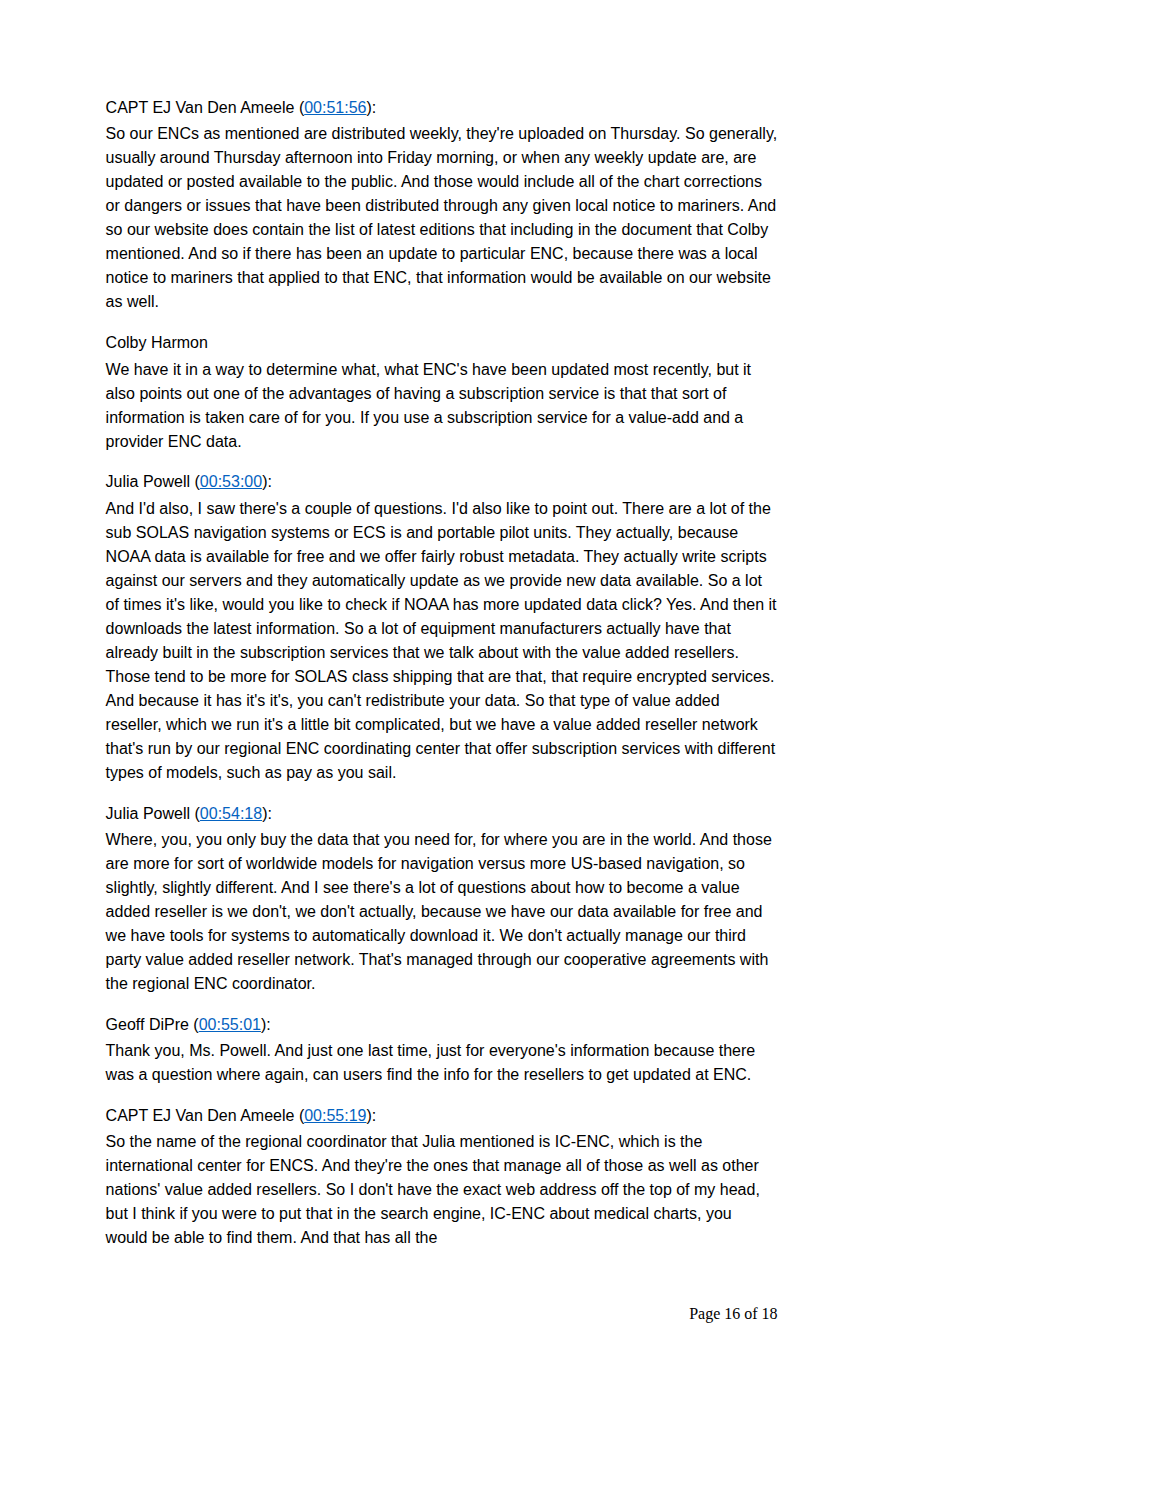CAPT EJ Van Den Ameele (00:51:56):
So our ENCs as mentioned are distributed weekly, they're uploaded on Thursday. So generally, usually around Thursday afternoon into Friday morning, or when any weekly update are, are updated or posted available to the public. And those would include all of the chart corrections or dangers or issues that have been distributed through any given local notice to mariners. And so our website does contain the list of latest editions that including in the document that Colby mentioned. And so if there has been an update to particular ENC, because there was a local notice to mariners that applied to that ENC, that information would be available on our website as well.
Colby Harmon
We have it in a way to determine what, what ENC's have been updated most recently, but it also points out one of the advantages of having a subscription service is that that sort of information is taken care of for you. If you use a subscription service for a value-add and a provider ENC data.
Julia Powell (00:53:00):
And I'd also, I saw there's a couple of questions. I'd also like to point out. There are a lot of the sub SOLAS navigation systems or ECS is and portable pilot units. They actually, because NOAA data is available for free and we offer fairly robust metadata. They actually write scripts against our servers and they automatically update as we provide new data available. So a lot of times it's like, would you like to check if NOAA has more updated data click? Yes. And then it downloads the latest information. So a lot of equipment manufacturers actually have that already built in the subscription services that we talk about with the value added resellers. Those tend to be more for SOLAS class shipping that are that, that require encrypted services. And because it has it's it's, you can't redistribute your data. So that type of value added reseller, which we run it's a little bit complicated, but we have a value added reseller network that's run by our regional ENC coordinating center that offer subscription services with different types of models, such as pay as you sail.
Julia Powell (00:54:18):
Where, you, you only buy the data that you need for, for where you are in the world. And those are more for sort of worldwide models for navigation versus more US-based navigation, so slightly, slightly different. And I see there's a lot of questions about how to become a value added reseller is we don't, we don't actually, because we have our data available for free and we have tools for systems to automatically download it. We don't actually manage our third party value added reseller network. That's managed through our cooperative agreements with the regional ENC coordinator.
Geoff DiPre (00:55:01):
Thank you, Ms. Powell. And just one last time, just for everyone's information because there was a question where again, can users find the info for the resellers to get updated at ENC.
CAPT EJ Van Den Ameele (00:55:19):
So the name of the regional coordinator that Julia mentioned is IC-ENC, which is the international center for ENCS. And they're the ones that manage all of those as well as other nations' value added resellers. So I don't have the exact web address off the top of my head, but I think if you were to put that in the search engine, IC-ENC about medical charts, you would be able to find them. And that has all the
Page 16 of 18